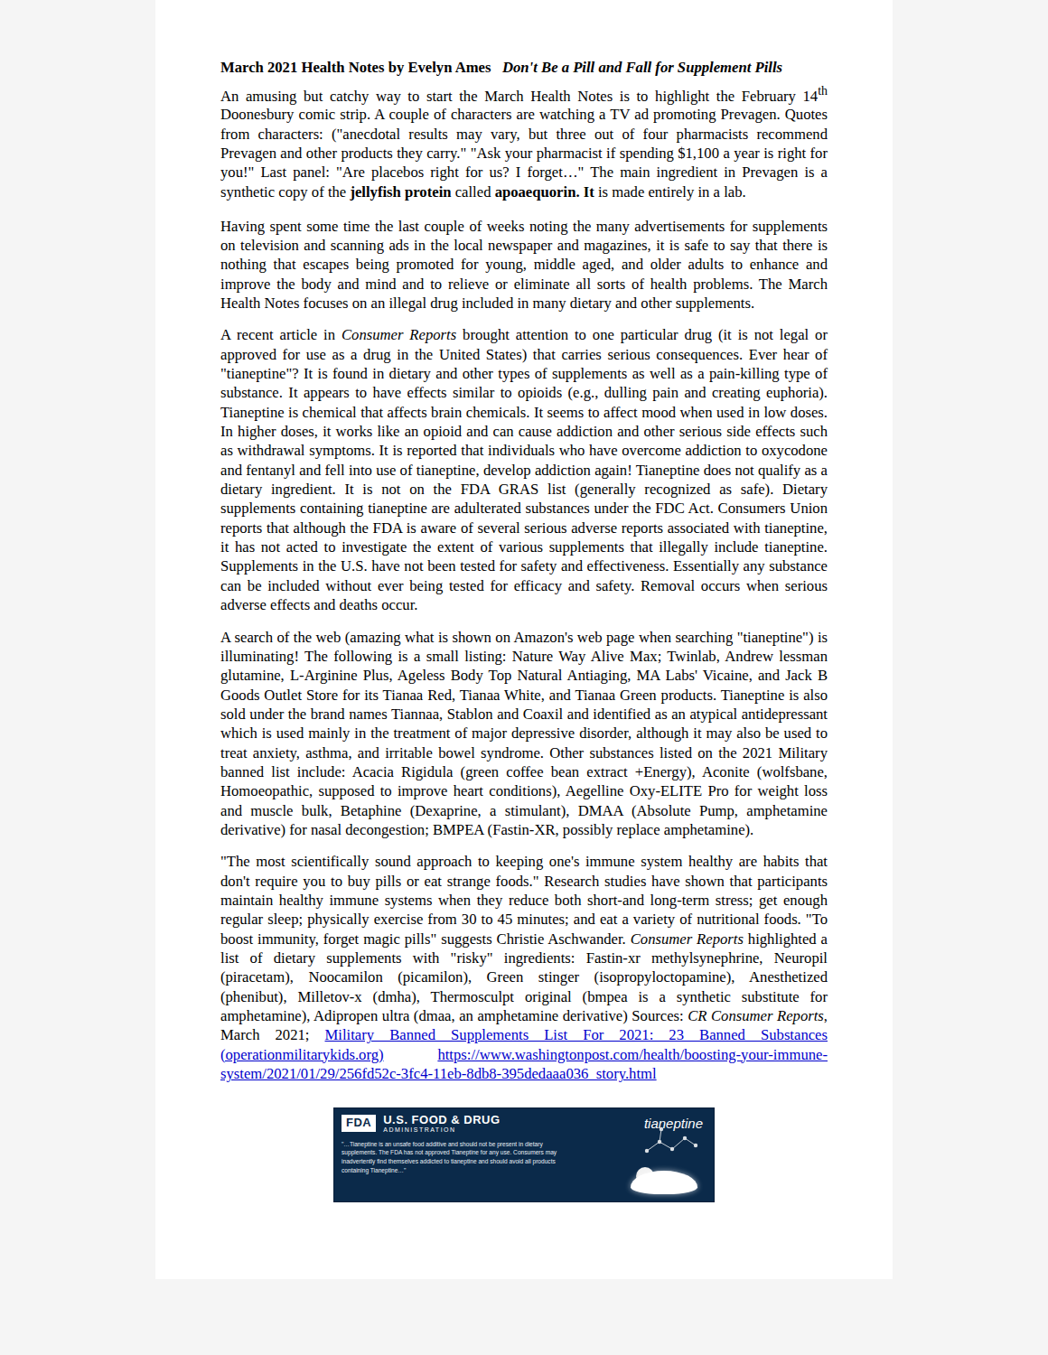March 2021 Health Notes by Evelyn Ames Don't Be a Pill and Fall for Supplement Pills
An amusing but catchy way to start the March Health Notes is to highlight the February 14th Doonesbury comic strip. A couple of characters are watching a TV ad promoting Prevagen. Quotes from characters: ("anecdotal results may vary, but three out of four pharmacists recommend Prevagen and other products they carry." "Ask your pharmacist if spending $1,100 a year is right for you!" Last panel: "Are placebos right for us? I forget…" The main ingredient in Prevagen is a synthetic copy of the jellyfish protein called apoaequorin. It is made entirely in a lab.
Having spent some time the last couple of weeks noting the many advertisements for supplements on television and scanning ads in the local newspaper and magazines, it is safe to say that there is nothing that escapes being promoted for young, middle aged, and older adults to enhance and improve the body and mind and to relieve or eliminate all sorts of health problems. The March Health Notes focuses on an illegal drug included in many dietary and other supplements.
A recent article in Consumer Reports brought attention to one particular drug (it is not legal or approved for use as a drug in the United States) that carries serious consequences. Ever hear of "tianeptine"? It is found in dietary and other types of supplements as well as a pain-killing type of substance. It appears to have effects similar to opioids (e.g., dulling pain and creating euphoria). Tianeptine is chemical that affects brain chemicals. It seems to affect mood when used in low doses. In higher doses, it works like an opioid and can cause addiction and other serious side effects such as withdrawal symptoms. It is reported that individuals who have overcome addiction to oxycodone and fentanyl and fell into use of tianeptine, develop addiction again! Tianeptine does not qualify as a dietary ingredient. It is not on the FDA GRAS list (generally recognized as safe). Dietary supplements containing tianeptine are adulterated substances under the FDC Act. Consumers Union reports that although the FDA is aware of several serious adverse reports associated with tianeptine, it has not acted to investigate the extent of various supplements that illegally include tianeptine. Supplements in the U.S. have not been tested for safety and effectiveness. Essentially any substance can be included without ever being tested for efficacy and safety. Removal occurs when serious adverse effects and deaths occur.
A search of the web (amazing what is shown on Amazon's web page when searching "tianeptine") is illuminating! The following is a small listing: Nature Way Alive Max; Twinlab, Andrew lessman glutamine, L-Arginine Plus, Ageless Body Top Natural Antiaging, MA Labs' Vicaine, and Jack B Goods Outlet Store for its Tianaa Red, Tianaa White, and Tianaa Green products. Tianeptine is also sold under the brand names Tiannaa, Stablon and Coaxil and identified as an atypical antidepressant which is used mainly in the treatment of major depressive disorder, although it may also be used to treat anxiety, asthma, and irritable bowel syndrome. Other substances listed on the 2021 Military banned list include: Acacia Rigidula (green coffee bean extract +Energy), Aconite (wolfsbane, Homoeopathic, supposed to improve heart conditions), Aegelline Oxy-ELITE Pro for weight loss and muscle bulk, Betaphine (Dexaprine, a stimulant), DMAA (Absolute Pump, amphetamine derivative) for nasal decongestion; BMPEA (Fastin-XR, possibly replace amphetamine).
"The most scientifically sound approach to keeping one's immune system healthy are habits that don't require you to buy pills or eat strange foods." Research studies have shown that participants maintain healthy immune systems when they reduce both short-and long-term stress; get enough regular sleep; physically exercise from 30 to 45 minutes; and eat a variety of nutritional foods. "To boost immunity, forget magic pills" suggests Christie Aschwander. Consumer Reports highlighted a list of dietary supplements with "risky" ingredients: Fastin-xr methylsynephrine, Neuropil (piracetam), Noocamilon (picamilon), Green stinger (isopropyloctopamine), Anesthetized (phenibut), Milletov-x (dmha), Thermosculpt original (bmpea is a synthetic substitute for amphetamine), Adipropen ultra (dmaa, an amphetamine derivative) Sources: CR Consumer Reports, March 2021; Military Banned Supplements List For 2021: 23 Banned Substances (operationmilitarykids.org) https://www.washingtonpost.com/health/boosting-your-immune-system/2021/01/29/256fd52c-3fc4-11eb-8db8-395dedaaa036_story.html
FDA U.S. FOOD & DRUG ADMINISTRATION tianeptine
"…Tianeptine is an unsafe food additive and should not be present in dietary supplements. The FDA has not approved Tianeptine for any use. Consumers may inadvertently find themselves addicted to tianeptine and should avoid all products containing Tianeptine…"